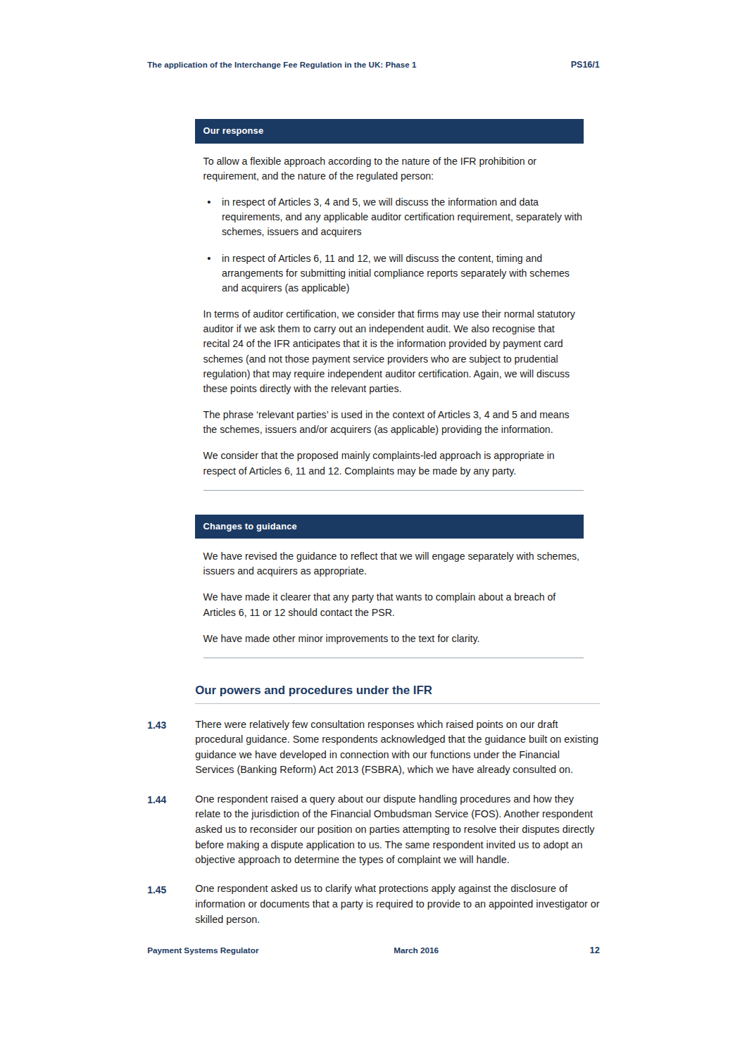The application of the Interchange Fee Regulation in the UK: Phase 1
PS16/1
Our response
To allow a flexible approach according to the nature of the IFR prohibition or requirement, and the nature of the regulated person:
in respect of Articles 3, 4 and 5, we will discuss the information and data requirements, and any applicable auditor certification requirement, separately with schemes, issuers and acquirers
in respect of Articles 6, 11 and 12, we will discuss the content, timing and arrangements for submitting initial compliance reports separately with schemes and acquirers (as applicable)
In terms of auditor certification, we consider that firms may use their normal statutory auditor if we ask them to carry out an independent audit. We also recognise that recital 24 of the IFR anticipates that it is the information provided by payment card schemes (and not those payment service providers who are subject to prudential regulation) that may require independent auditor certification. Again, we will discuss these points directly with the relevant parties.
The phrase ‘relevant parties’ is used in the context of Articles 3, 4 and 5 and means the schemes, issuers and/or acquirers (as applicable) providing the information.
We consider that the proposed mainly complaints-led approach is appropriate in respect of Articles 6, 11 and 12. Complaints may be made by any party.
Changes to guidance
We have revised the guidance to reflect that we will engage separately with schemes, issuers and acquirers as appropriate.
We have made it clearer that any party that wants to complain about a breach of Articles 6, 11 or 12 should contact the PSR.
We have made other minor improvements to the text for clarity.
Our powers and procedures under the IFR
1.43
There were relatively few consultation responses which raised points on our draft procedural guidance. Some respondents acknowledged that the guidance built on existing guidance we have developed in connection with our functions under the Financial Services (Banking Reform) Act 2013 (FSBRA), which we have already consulted on.
1.44
One respondent raised a query about our dispute handling procedures and how they relate to the jurisdiction of the Financial Ombudsman Service (FOS). Another respondent asked us to reconsider our position on parties attempting to resolve their disputes directly before making a dispute application to us. The same respondent invited us to adopt an objective approach to determine the types of complaint we will handle.
1.45
One respondent asked us to clarify what protections apply against the disclosure of information or documents that a party is required to provide to an appointed investigator or skilled person.
Payment Systems Regulator
March 2016
12